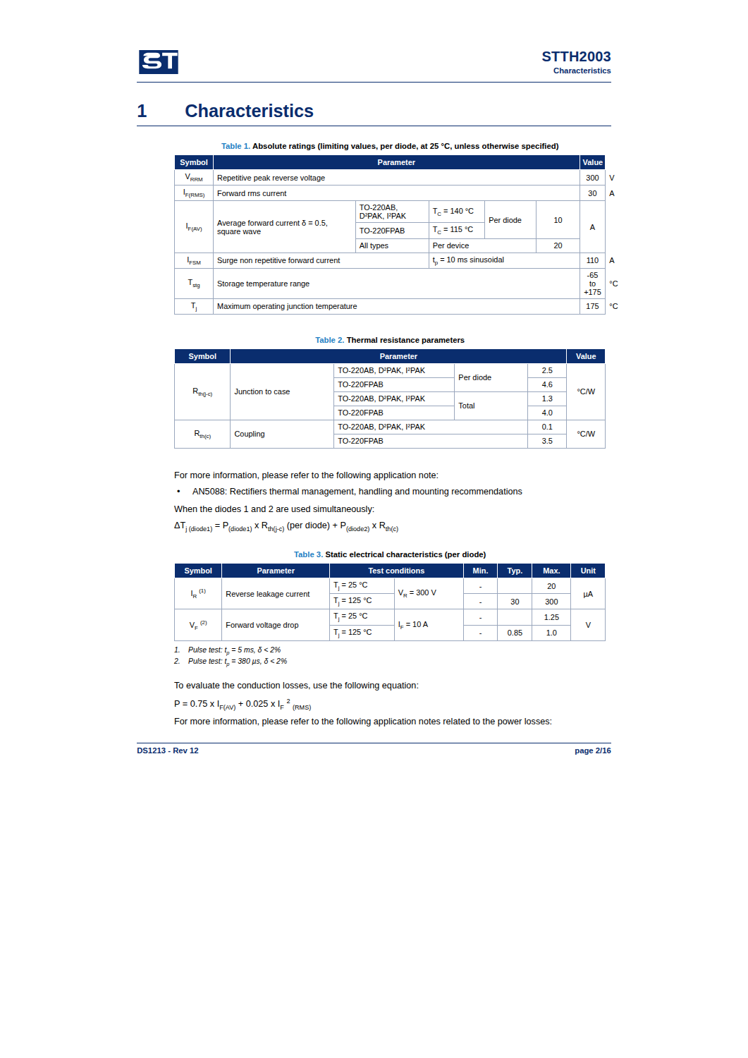STTH2003
Characteristics
1
Characteristics
Table 1. Absolute ratings (limiting values, per diode, at 25 °C, unless otherwise specified)
| Symbol | Parameter | Value | Unit |
| --- | --- | --- | --- |
| V RRM | Repetitive peak reverse voltage | 300 | V |
| I F(RMS) | Forward rms current | 30 | A |
| I F(AV) | Average forward current δ = 0.5, square wave | TO-220AB, D²PAK, I²PAK | T C = 140 °C | Per diode | 10 | A |
| TO-220FPAB | T C = 115 °C |
| All types | Per device | 20 |
| I FSM | Surge non repetitive forward current | t p = 10 ms sinusoidal | 110 | A |
| T stg | Storage temperature range | -65 to +175 | °C |
| T j | Maximum operating junction temperature | 175 | °C |
Table 2. Thermal resistance parameters
| Symbol | Parameter | Value | Unit |
| --- | --- | --- | --- |
| R th(j-c) | Junction to case | TO-220AB, D²PAK, I²PAK | Per diode | 2.5 | °C/W |
| TO-220FPAB | 4.6 |
| TO-220AB, D²PAK, I²PAK | Total | 1.3 |
| TO-220FPAB | 4.0 |
| R th(c) | Coupling | TO-220AB, D²PAK, I²PAK | 0.1 | °C/W |
| TO-220FPAB | 3.5 |
For more information, please refer to the following application note:
AN5088: Rectifiers thermal management, handling and mounting recommendations
When the diodes 1 and 2 are used simultaneously:
ΔTj (diode1) = P(diode1) x Rth(j-c) (per diode) + P(diode2) x Rth(c)
Table 3. Static electrical characteristics (per diode)
| Symbol | Parameter | Test conditions | Min. | Typ. | Max. | Unit |
| --- | --- | --- | --- | --- | --- | --- |
| I R (1) | Reverse leakage current | T j = 25 °C | V R = 300 V | - | | 20 | µA |
| T j = 125 °C | - | 30 | 300 |
| V F (2) | Forward voltage drop | T j = 25 °C | I F = 10 A | - | | 1.25 | V |
| T j = 125 °C | - | 0.85 | 1.0 |
1. Pulse test: tp = 5 ms, δ < 2%
2. Pulse test: tp = 380 µs, δ < 2%
To evaluate the conduction losses, use the following equation:
P = 0.75 x IF(AV) + 0.025 x IF 2 (RMS)
For more information, please refer to the following application notes related to the power losses:
DS1213 - Rev 12
page 2/16